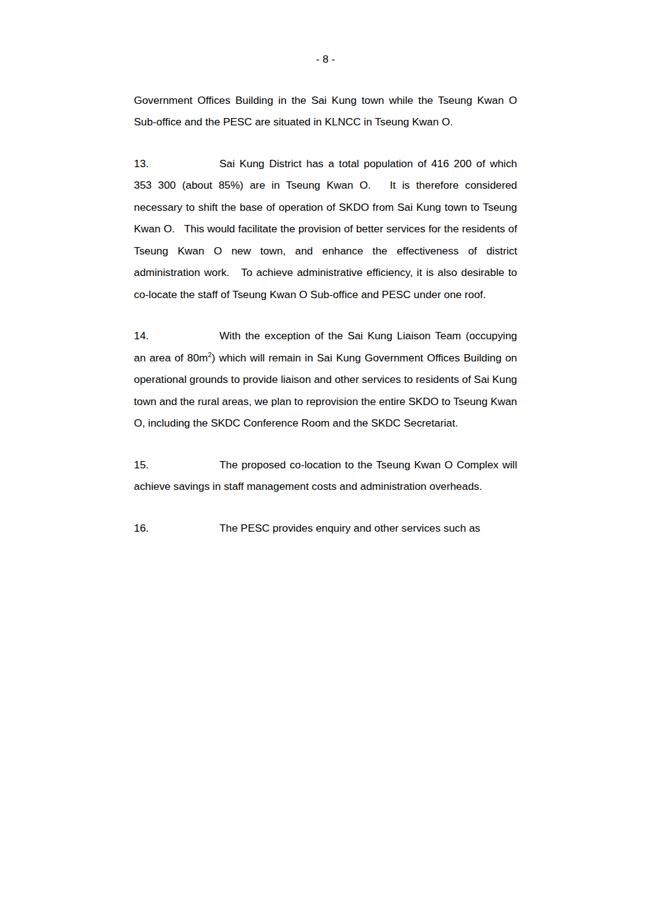- 8 -
Government Offices Building in the Sai Kung town while the Tseung Kwan O Sub-office and the PESC are situated in KLNCC in Tseung Kwan O.
13. Sai Kung District has a total population of 416 200 of which 353 300 (about 85%) are in Tseung Kwan O. It is therefore considered necessary to shift the base of operation of SKDO from Sai Kung town to Tseung Kwan O. This would facilitate the provision of better services for the residents of Tseung Kwan O new town, and enhance the effectiveness of district administration work. To achieve administrative efficiency, it is also desirable to co-locate the staff of Tseung Kwan O Sub-office and PESC under one roof.
14. With the exception of the Sai Kung Liaison Team (occupying an area of 80m2) which will remain in Sai Kung Government Offices Building on operational grounds to provide liaison and other services to residents of Sai Kung town and the rural areas, we plan to reprovision the entire SKDO to Tseung Kwan O, including the SKDC Conference Room and the SKDC Secretariat.
15. The proposed co-location to the Tseung Kwan O Complex will achieve savings in staff management costs and administration overheads.
16. The PESC provides enquiry and other services such as